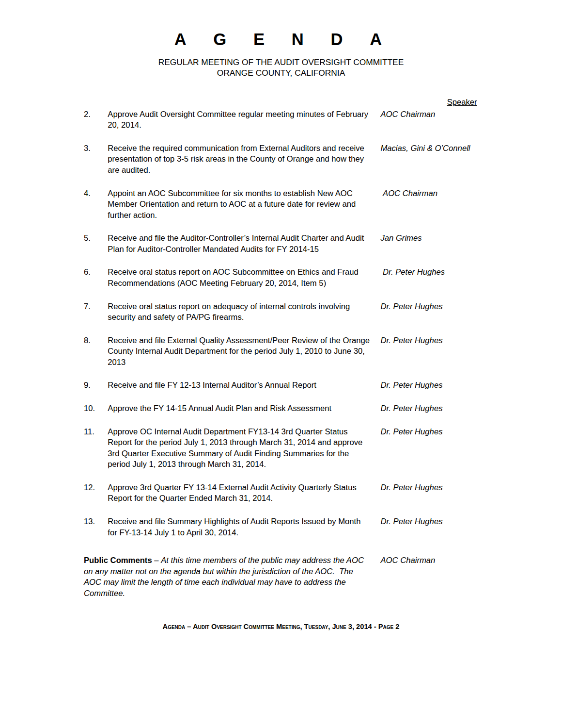A G E N D A
REGULAR MEETING OF THE AUDIT OVERSIGHT COMMITTEE
ORANGE COUNTY, CALIFORNIA
Speaker
| 2. | Approve Audit Oversight Committee regular meeting minutes of February 20, 2014. | AOC Chairman |
| 3. | Receive the required communication from External Auditors and receive presentation of top 3-5 risk areas in the County of Orange and how they are audited. | Macias, Gini & O’Connell |
| 4. | Appoint an AOC Subcommittee for six months to establish New AOC Member Orientation and return to AOC at a future date for review and further action. | AOC Chairman |
| 5. | Receive and file the Auditor-Controller’s Internal Audit Charter and Audit Plan for Auditor-Controller Mandated Audits for FY 2014-15 | Jan Grimes |
| 6. | Receive oral status report on AOC Subcommittee on Ethics and Fraud Recommendations (AOC Meeting February 20, 2014, Item 5) | Dr. Peter Hughes |
| 7. | Receive oral status report on adequacy of internal controls involving security and safety of PA/PG firearms. | Dr. Peter Hughes |
| 8. | Receive and file External Quality Assessment/Peer Review of the Orange County Internal Audit Department for the period July 1, 2010 to June 30, 2013 | Dr. Peter Hughes |
| 9. | Receive and file FY 12-13 Internal Auditor’s Annual Report | Dr. Peter Hughes |
| 10. | Approve the FY 14-15 Annual Audit Plan and Risk Assessment | Dr. Peter Hughes |
| 11. | Approve OC Internal Audit Department FY13-14 3rd Quarter Status Report for the period July 1, 2013 through March 31, 2014 and approve 3rd Quarter Executive Summary of Audit Finding Summaries for the period July 1, 2013 through March 31, 2014. | Dr. Peter Hughes |
| 12. | Approve 3rd Quarter FY 13-14 External Audit Activity Quarterly Status Report for the Quarter Ended March 31, 2014. | Dr. Peter Hughes |
| 13. | Receive and file Summary Highlights of Audit Reports Issued by Month for FY-13-14 July 1 to April 30, 2014. | Dr. Peter Hughes |
| Public Comments – At this time members of the public may address the AOC on any matter not on the agenda but within the jurisdiction of the AOC. The AOC may limit the length of time each individual may have to address the Committee. | AOC Chairman |
Agenda – Audit Oversight Committee Meeting, Tuesday, June 3, 2014 - Page 2